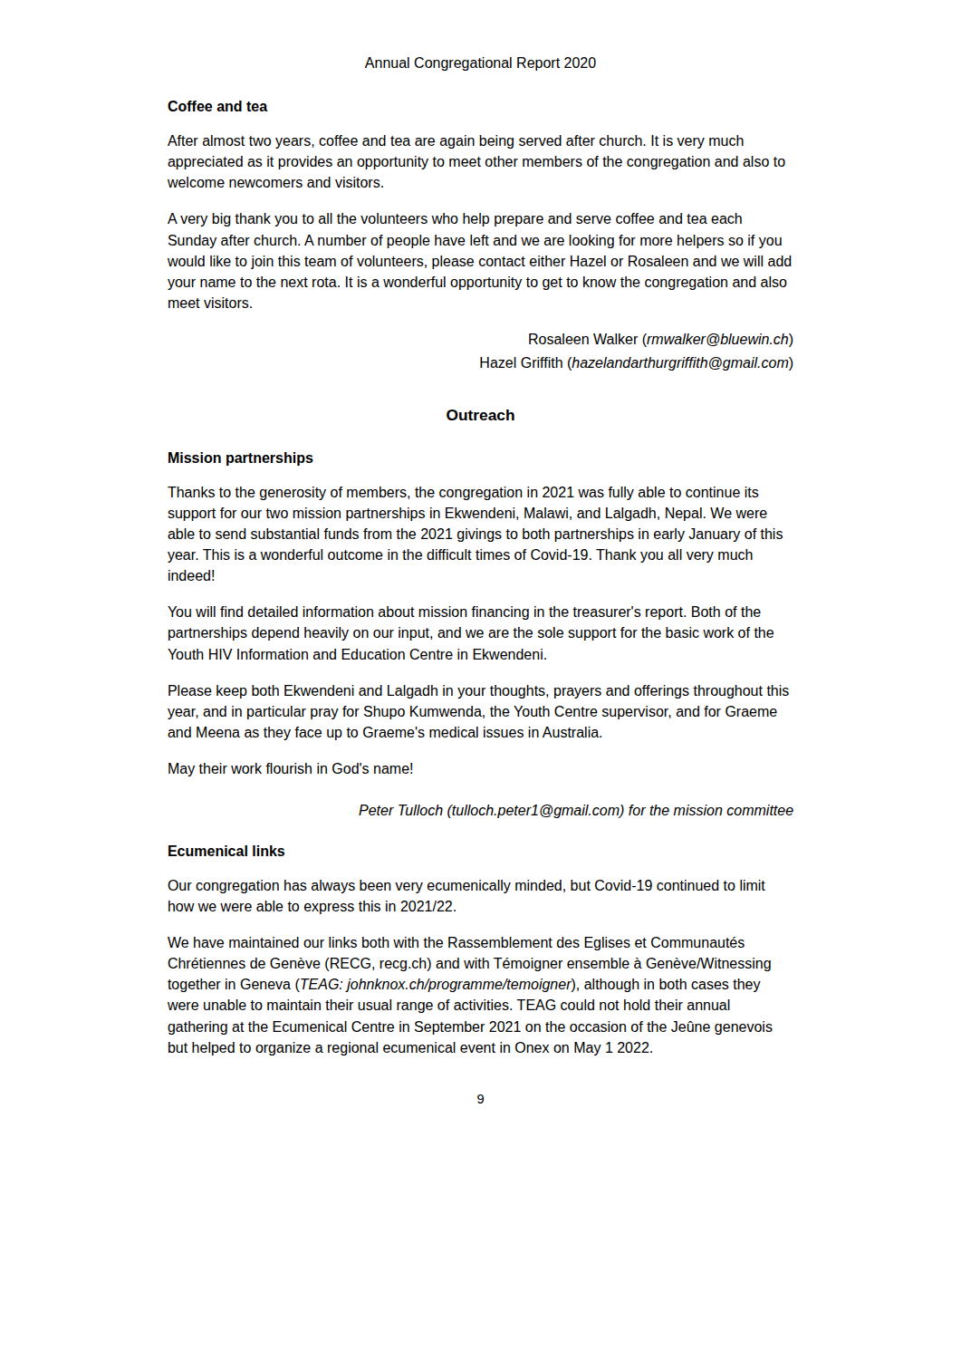Annual Congregational Report 2020
Coffee and tea
After almost two years, coffee and tea are again being served after church. It is very much appreciated as it provides an opportunity to meet other members of the congregation and also to welcome newcomers and visitors.
A very big thank you to all the volunteers who help prepare and serve coffee and tea each Sunday after church. A number of people have left and we are looking for more helpers so if you would like to join this team of volunteers, please contact either Hazel or Rosaleen and we will add your name to the next rota. It is a wonderful opportunity to get to know the congregation and also meet visitors.
Rosaleen Walker (rmwalker@bluewin.ch)
Hazel Griffith (hazelandarthurgriffith@gmail.com)
Outreach
Mission partnerships
Thanks to the generosity of members, the congregation in 2021 was fully able to continue its support for our two mission partnerships in Ekwendeni, Malawi, and Lalgadh, Nepal. We were able to send substantial funds from the 2021 givings to both partnerships in early January of this year. This is a wonderful outcome in the difficult times of Covid-19. Thank you all very much indeed!
You will find detailed information about mission financing in the treasurer's report. Both of the partnerships depend heavily on our input, and we are the sole support for the basic work of the Youth HIV Information and Education Centre in Ekwendeni.
Please keep both Ekwendeni and Lalgadh in your thoughts, prayers and offerings throughout this year, and in particular pray for Shupo Kumwenda, the Youth Centre supervisor, and for Graeme and Meena as they face up to Graeme's medical issues in Australia.
May their work flourish in God's name!
Peter Tulloch (tulloch.peter1@gmail.com) for the mission committee
Ecumenical links
Our congregation has always been very ecumenically minded, but Covid-19 continued to limit how we were able to express this in 2021/22.
We have maintained our links both with the Rassemblement des Eglises et Communautés Chrétiennes de Genève (RECG, recg.ch) and with Témoigner ensemble à Genève/Witnessing together in Geneva (TEAG: johnknox.ch/programme/temoigner), although in both cases they were unable to maintain their usual range of activities. TEAG could not hold their annual gathering at the Ecumenical Centre in September 2021 on the occasion of the Jeûne genevois but helped to organize a regional ecumenical event in Onex on May 1 2022.
9